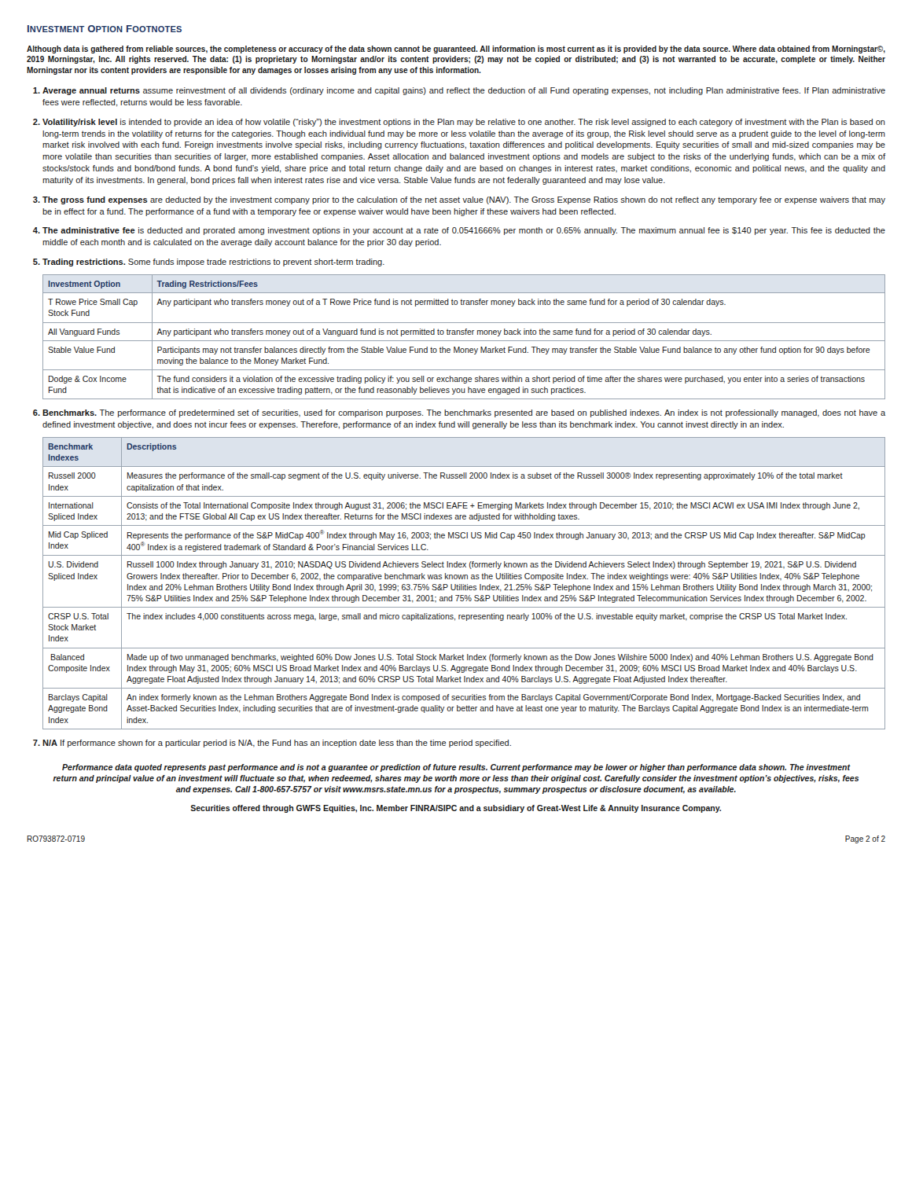INVESTMENT OPTION FOOTNOTES
Although data is gathered from reliable sources, the completeness or accuracy of the data shown cannot be guaranteed. All information is most current as it is provided by the data source. Where data obtained from Morningstar©, 2019 Morningstar, Inc. All rights reserved. The data: (1) is proprietary to Morningstar and/or its content providers; (2) may not be copied or distributed; and (3) is not warranted to be accurate, complete or timely. Neither Morningstar nor its content providers are responsible for any damages or losses arising from any use of this information.
Average annual returns assume reinvestment of all dividends (ordinary income and capital gains) and reflect the deduction of all Fund operating expenses, not including Plan administrative fees. If Plan administrative fees were reflected, returns would be less favorable.
Volatility/risk level is intended to provide an idea of how volatile (“risky”) the investment options in the Plan may be relative to one another. The risk level assigned to each category of investment with the Plan is based on long-term trends in the volatility of returns for the categories. Though each individual fund may be more or less volatile than the average of its group, the Risk level should serve as a prudent guide to the level of long-term market risk involved with each fund. Foreign investments involve special risks, including currency fluctuations, taxation differences and political developments. Equity securities of small and mid-sized companies may be more volatile than securities than securities of larger, more established companies. Asset allocation and balanced investment options and models are subject to the risks of the underlying funds, which can be a mix of stocks/stock funds and bond/bond funds. A bond fund’s yield, share price and total return change daily and are based on changes in interest rates, market conditions, economic and political news, and the quality and maturity of its investments. In general, bond prices fall when interest rates rise and vice versa. Stable Value funds are not federally guaranteed and may lose value.
The gross fund expenses are deducted by the investment company prior to the calculation of the net asset value (NAV). The Gross Expense Ratios shown do not reflect any temporary fee or expense waivers that may be in effect for a fund. The performance of a fund with a temporary fee or expense waiver would have been higher if these waivers had been reflected.
The administrative fee is deducted and prorated among investment options in your account at a rate of 0.0541666% per month or 0.65% annually. The maximum annual fee is $140 per year. This fee is deducted the middle of each month and is calculated on the average daily account balance for the prior 30 day period.
Trading restrictions. Some funds impose trade restrictions to prevent short-term trading.
| Investment Option | Trading Restrictions/Fees |
| --- | --- |
| T Rowe Price Small Cap Stock Fund | Any participant who transfers money out of a T Rowe Price fund is not permitted to transfer money back into the same fund for a period of 30 calendar days. |
| All Vanguard Funds | Any participant who transfers money out of a Vanguard fund is not permitted to transfer money back into the same fund for a period of 30 calendar days. |
| Stable Value Fund | Participants may not transfer balances directly from the Stable Value Fund to the Money Market Fund. They may transfer the Stable Value Fund balance to any other fund option for 90 days before moving the balance to the Money Market Fund. |
| Dodge & Cox Income Fund | The fund considers it a violation of the excessive trading policy if: you sell or exchange shares within a short period of time after the shares were purchased, you enter into a series of transactions that is indicative of an excessive trading pattern, or the fund reasonably believes you have engaged in such practices. |
Benchmarks. The performance of predetermined set of securities, used for comparison purposes. The benchmarks presented are based on published indexes. An index is not professionally managed, does not have a defined investment objective, and does not incur fees or expenses. Therefore, performance of an index fund will generally be less than its benchmark index. You cannot invest directly in an index.
| Benchmark Indexes | Descriptions |
| --- | --- |
| Russell 2000 Index | Measures the performance of the small-cap segment of the U.S. equity universe. The Russell 2000 Index is a subset of the Russell 3000® Index representing approximately 10% of the total market capitalization of that index. |
| International Spliced Index | Consists of the Total International Composite Index through August 31, 2006; the MSCI EAFE + Emerging Markets Index through December 15, 2010; the MSCI ACWI ex USA IMI Index through June 2, 2013; and the FTSE Global All Cap ex US Index thereafter. Returns for the MSCI indexes are adjusted for withholding taxes. |
| Mid Cap Spliced Index | Represents the performance of the S&P MidCap 400 ® Index through May 16, 2003; the MSCI US Mid Cap 450 Index through January 30, 2013; and the CRSP US Mid Cap Index thereafter. S&P MidCap 400 ® Index is a registered trademark of Standard & Poor’s Financial Services LLC. |
| U.S. Dividend Spliced Index | Russell 1000 Index through January 31, 2010; NASDAQ US Dividend Achievers Select Index (formerly known as the Dividend Achievers Select Index) through September 19, 2021, S&P U.S. Dividend Growers Index thereafter. Prior to December 6, 2002, the comparative benchmark was known as the Utilities Composite Index. The index weightings were: 40% S&P Utilities Index, 40% S&P Telephone Index and 20% Lehman Brothers Utility Bond Index through April 30, 1999; 63.75% S&P Utilities Index, 21.25% S&P Telephone Index and 15% Lehman Brothers Utility Bond Index through March 31, 2000; 75% S&P Utilities Index and 25% S&P Telephone Index through December 31, 2001; and 75% S&P Utilities Index and 25% S&P Integrated Telecommunication Services Index through December 6, 2002. |
| CRSP U.S. Total Stock Market Index | The index includes 4,000 constituents across mega, large, small and micro capitalizations, representing nearly 100% of the U.S. investable equity market, comprise the CRSP US Total Market Index. |
| Balanced Composite Index | Made up of two unmanaged benchmarks, weighted 60% Dow Jones U.S. Total Stock Market Index (formerly known as the Dow Jones Wilshire 5000 Index) and 40% Lehman Brothers U.S. Aggregate Bond Index through May 31, 2005; 60% MSCI US Broad Market Index and 40% Barclays U.S. Aggregate Bond Index through December 31, 2009; 60% MSCI US Broad Market Index and 40% Barclays U.S. Aggregate Float Adjusted Index through January 14, 2013; and 60% CRSP US Total Market Index and 40% Barclays U.S. Aggregate Float Adjusted Index thereafter. |
| Barclays Capital Aggregate Bond Index | An index formerly known as the Lehman Brothers Aggregate Bond Index is composed of securities from the Barclays Capital Government/Corporate Bond Index, Mortgage-Backed Securities Index, and Asset-Backed Securities Index, including securities that are of investment-grade quality or better and have at least one year to maturity. The Barclays Capital Aggregate Bond Index is an intermediate-term index. |
N/A If performance shown for a particular period is N/A, the Fund has an inception date less than the time period specified.
Performance data quoted represents past performance and is not a guarantee or prediction of future results. Current performance may be lower or higher than performance data shown. The investment return and principal value of an investment will fluctuate so that, when redeemed, shares may be worth more or less than their original cost. Carefully consider the investment option’s objectives, risks, fees and expenses. Call 1-800-657-5757 or visit www.msrs.state.mn.us for a prospectus, summary prospectus or disclosure document, as available.
Securities offered through GWFS Equities, Inc. Member FINRA/SIPC and a subsidiary of Great-West Life & Annuity Insurance Company.
RO793872-0719 Page 2 of 2